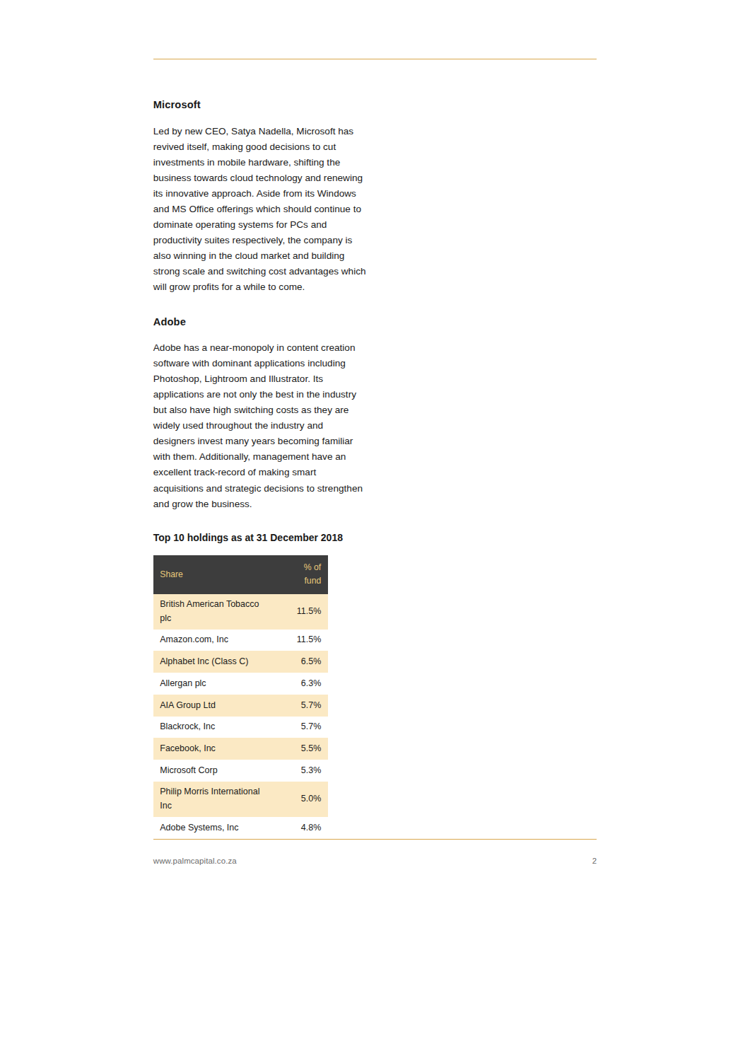Microsoft
Led by new CEO, Satya Nadella, Microsoft has revived itself, making good decisions to cut investments in mobile hardware, shifting the business towards cloud technology and renewing its innovative approach. Aside from its Windows and MS Office offerings which should continue to dominate operating systems for PCs and productivity suites respectively, the company is also winning in the cloud market and building strong scale and switching cost advantages which will grow profits for a while to come.
Adobe
Adobe has a near-monopoly in content creation software with dominant applications including Photoshop, Lightroom and Illustrator. Its applications are not only the best in the industry but also have high switching costs as they are widely used throughout the industry and designers invest many years becoming familiar with them. Additionally, management have an excellent track-record of making smart acquisitions and strategic decisions to strengthen and grow the business.
Top 10 holdings as at 31 December 2018
| Share | % of fund |
| --- | --- |
| British American Tobacco plc | 11.5% |
| Amazon.com, Inc | 11.5% |
| Alphabet Inc (Class C) | 6.5% |
| Allergan plc | 6.3% |
| AIA Group Ltd | 5.7% |
| Blackrock, Inc | 5.7% |
| Facebook, Inc | 5.5% |
| Microsoft Corp | 5.3% |
| Philip Morris International Inc | 5.0% |
| Adobe Systems, Inc | 4.8% |
www.palmcapital.co.za 2